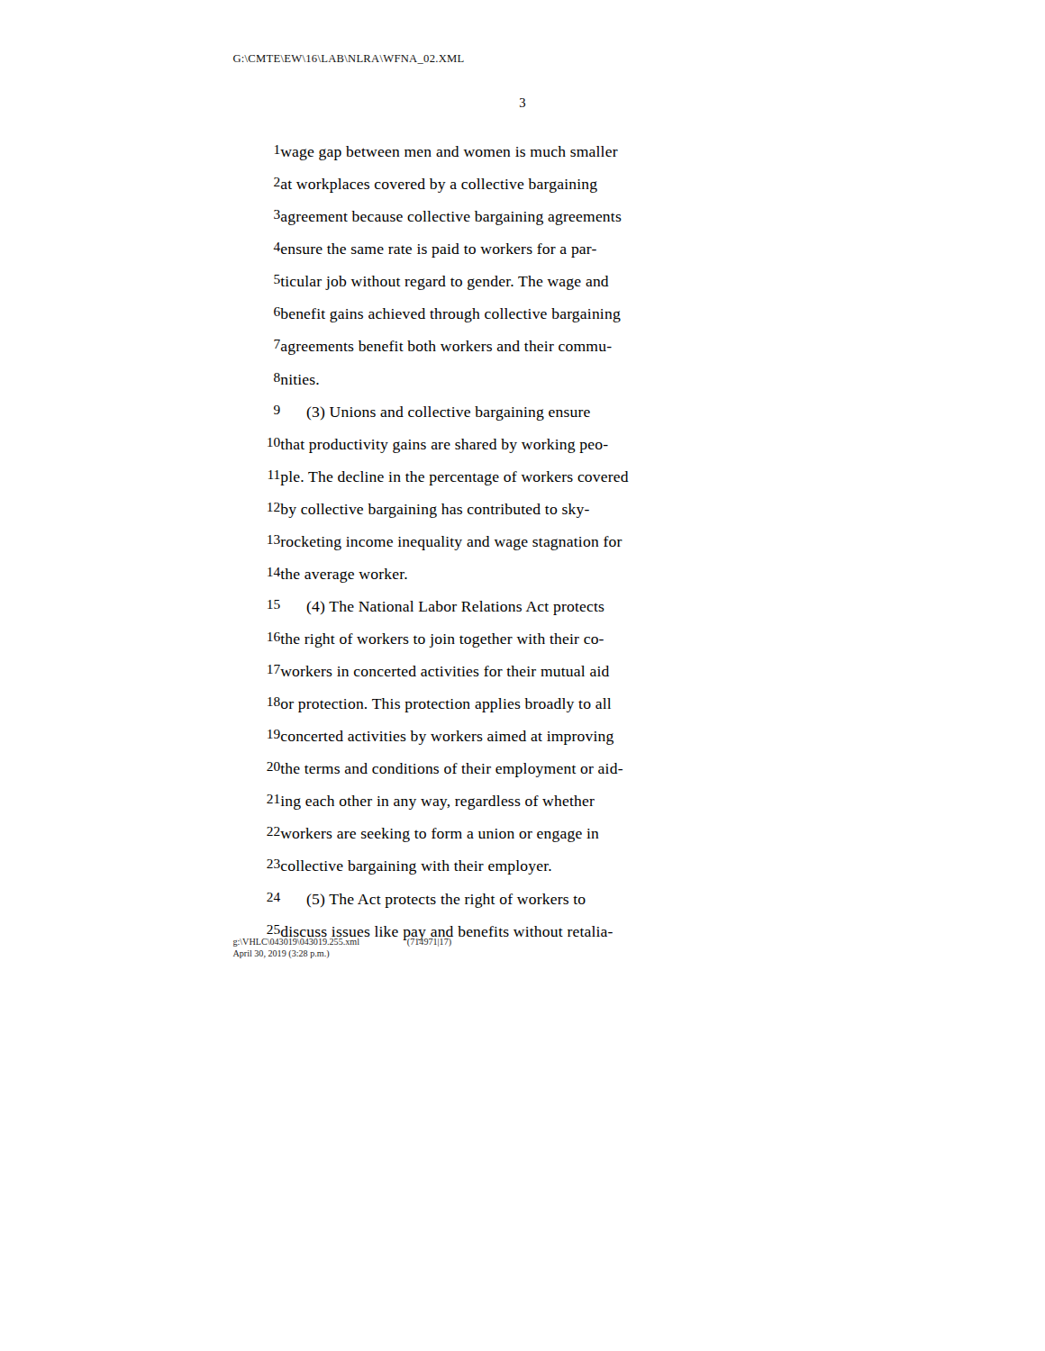G:\CMTE\EW\16\LAB\NLRA\WFNA_02.XML
3
| 1 | wage gap between men and women is much smaller |
| 2 | at workplaces covered by a collective bargaining |
| 3 | agreement because collective bargaining agreements |
| 4 | ensure the same rate is paid to workers for a par- |
| 5 | ticular job without regard to gender. The wage and |
| 6 | benefit gains achieved through collective bargaining |
| 7 | agreements benefit both workers and their commu- |
| 8 | nities. |
| 9 | (3) Unions and collective bargaining ensure |
| 10 | that productivity gains are shared by working peo- |
| 11 | ple. The decline in the percentage of workers covered |
| 12 | by collective bargaining has contributed to sky- |
| 13 | rocketing income inequality and wage stagnation for |
| 14 | the average worker. |
| 15 | (4) The National Labor Relations Act protects |
| 16 | the right of workers to join together with their co- |
| 17 | workers in concerted activities for their mutual aid |
| 18 | or protection. This protection applies broadly to all |
| 19 | concerted activities by workers aimed at improving |
| 20 | the terms and conditions of their employment or aid- |
| 21 | ing each other in any way, regardless of whether |
| 22 | workers are seeking to form a union or engage in |
| 23 | collective bargaining with their employer. |
| 24 | (5) The Act protects the right of workers to |
| 25 | discuss issues like pay and benefits without retalia- |
g:\VHLC\043019\043019.255.xml (714971|17)
April 30, 2019 (3:28 p.m.)